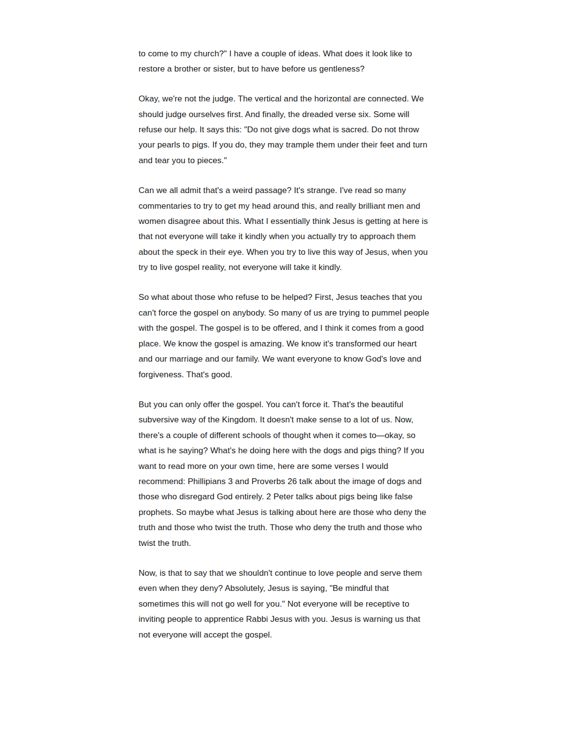to come to my church?" I have a couple of ideas. What does it look like to restore a brother or sister, but to have before us gentleness?
Okay, we're not the judge. The vertical and the horizontal are connected. We should judge ourselves first. And finally, the dreaded verse six. Some will refuse our help. It says this: "Do not give dogs what is sacred. Do not throw your pearls to pigs. If you do, they may trample them under their feet and turn and tear you to pieces."
Can we all admit that's a weird passage? It's strange. I've read so many commentaries to try to get my head around this, and really brilliant men and women disagree about this. What I essentially think Jesus is getting at here is that not everyone will take it kindly when you actually try to approach them about the speck in their eye. When you try to live this way of Jesus, when you try to live gospel reality, not everyone will take it kindly.
So what about those who refuse to be helped? First, Jesus teaches that you can't force the gospel on anybody. So many of us are trying to pummel people with the gospel. The gospel is to be offered, and I think it comes from a good place. We know the gospel is amazing. We know it's transformed our heart and our marriage and our family. We want everyone to know God's love and forgiveness. That's good.
But you can only offer the gospel. You can't force it. That's the beautiful subversive way of the Kingdom. It doesn't make sense to a lot of us. Now, there's a couple of different schools of thought when it comes to—okay, so what is he saying? What's he doing here with the dogs and pigs thing? If you want to read more on your own time, here are some verses I would recommend: Phillipians 3 and Proverbs 26 talk about the image of dogs and those who disregard God entirely. 2 Peter talks about pigs being like false prophets. So maybe what Jesus is talking about here are those who deny the truth and those who twist the truth. Those who deny the truth and those who twist the truth.
Now, is that to say that we shouldn't continue to love people and serve them even when they deny? Absolutely, Jesus is saying, "Be mindful that sometimes this will not go well for you." Not everyone will be receptive to inviting people to apprentice Rabbi Jesus with you. Jesus is warning us that not everyone will accept the gospel.